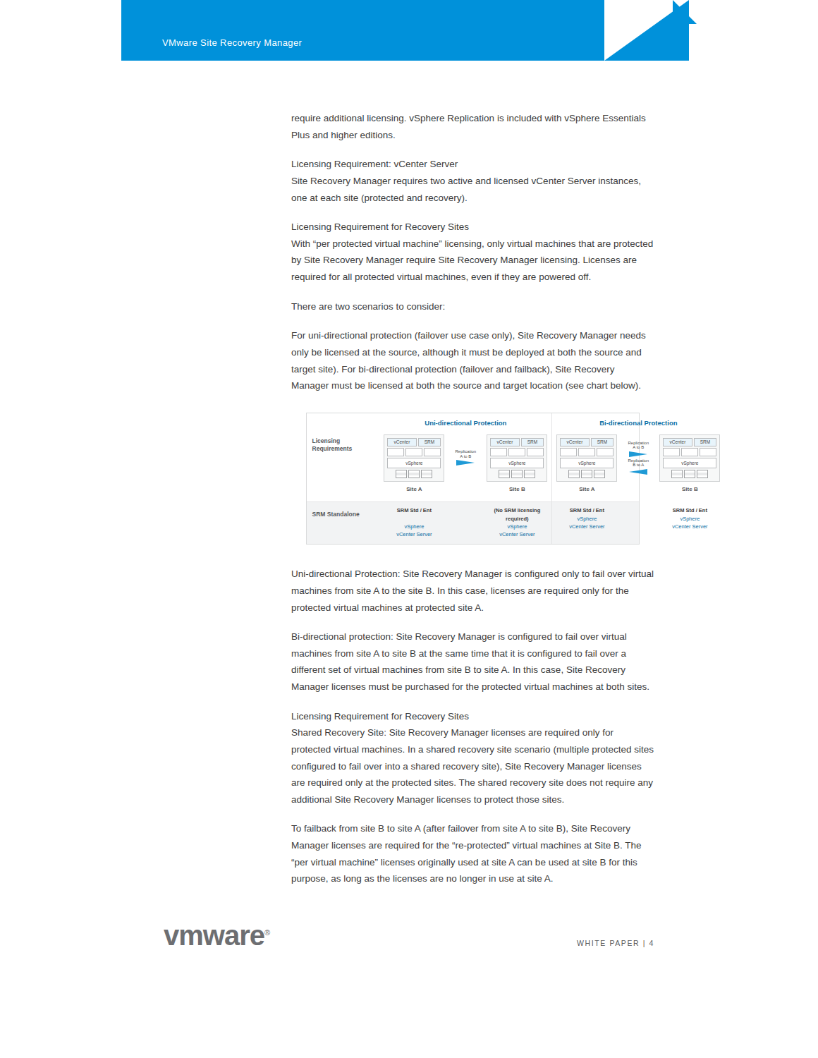VMware Site Recovery Manager
require additional licensing. vSphere Replication is included with vSphere Essentials Plus and higher editions.
Licensing Requirement: vCenter Server
Site Recovery Manager requires two active and licensed vCenter Server instances, one at each site (protected and recovery).
Licensing Requirement for Recovery Sites
With “per protected virtual machine” licensing, only virtual machines that are protected by Site Recovery Manager require Site Recovery Manager licensing. Licenses are required for all protected virtual machines, even if they are powered off.
There are two scenarios to consider:
For uni-directional protection (failover use case only), Site Recovery Manager needs only be licensed at the source, although it must be deployed at both the source and target site). For bi-directional protection (failover and failback), Site Recovery Manager must be licensed at both the source and target location (see chart below).
Licensing
Requirements
Uni-directional Protection
vCenter
SRM
vSphere
Replication
A to B
vCenter
SRM
vSphere
Site A Site B
Bi-directional Protection
vCenter
SRM
vSphere
Replication
A to B Replication
B to A
vCenter
SRM
vSphere
Site A Site B
SRM Standalone
SRM Std / Ent (No SRM licensing required)
vSphere vSphere
vCenter Server vCenter Server
SRM Std / Ent SRM Std / Ent
vSphere vSphere
vCenter Server vCenter Server
Uni-directional Protection: Site Recovery Manager is configured only to fail over virtual machines from site A to the site B. In this case, licenses are required only for the protected virtual machines at protected site A.
Bi-directional protection: Site Recovery Manager is configured to fail over virtual machines from site A to site B at the same time that it is configured to fail over a different set of virtual machines from site B to site A. In this case, Site Recovery Manager licenses must be purchased for the protected virtual machines at both sites.
Licensing Requirement for Recovery Sites
Shared Recovery Site: Site Recovery Manager licenses are required only for protected virtual machines. In a shared recovery site scenario (multiple protected sites configured to fail over into a shared recovery site), Site Recovery Manager licenses are required only at the protected sites. The shared recovery site does not require any additional Site Recovery Manager licenses to protect those sites.
To failback from site B to site A (after failover from site A to site B), Site Recovery Manager licenses are required for the “re-protected” virtual machines at Site B. The “per virtual machine” licenses originally used at site A can be used at site B for this purpose, as long as the licenses are no longer in use at site A.
vmware®
WHITE PAPER | 4